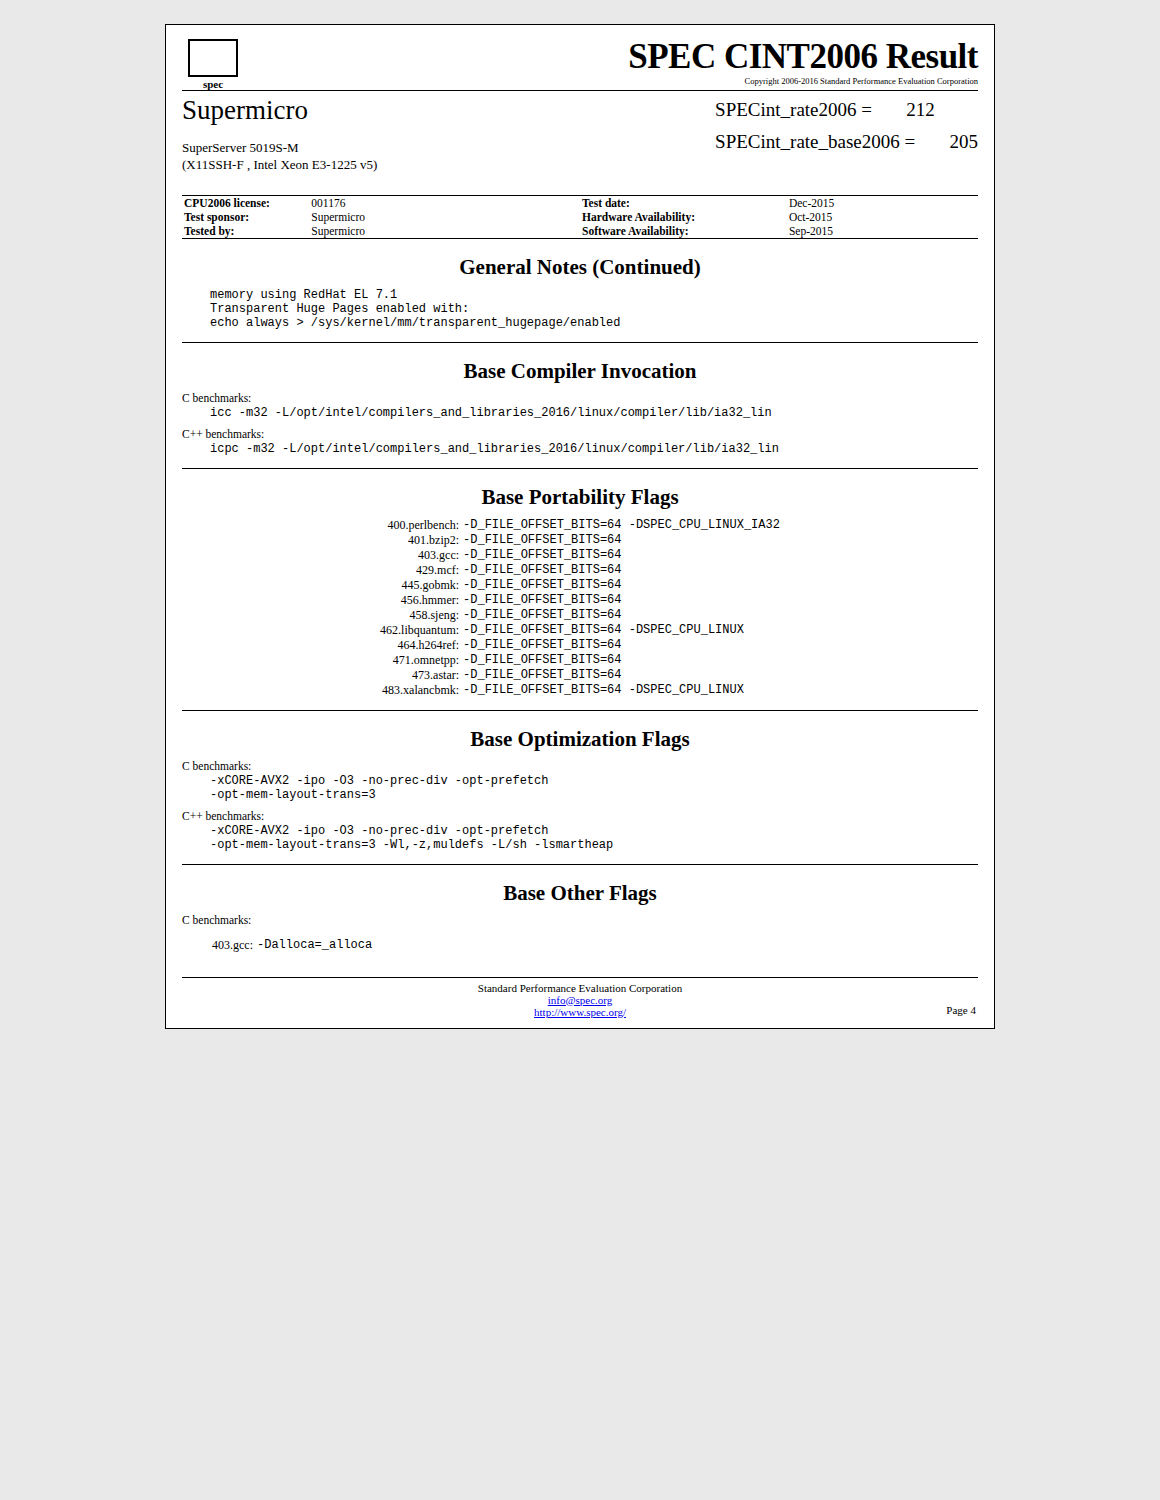spec
SPEC CINT2006 Result
Copyright 2006-2016 Standard Performance Evaluation Corporation
Supermicro
SuperServer 5019S-M
(X11SSH-F , Intel Xeon E3-1225 v5)
SPECint_rate2006 = 212
SPECint_rate_base2006 = 205
| CPU2006 license: | 001176 | Test date: | Dec-2015 |
| Test sponsor: | Supermicro | Hardware Availability: | Oct-2015 |
| Tested by: | Supermicro | Software Availability: | Sep-2015 |
General Notes (Continued)
memory using RedHat EL 7.1
Transparent Huge Pages enabled with:
echo always > /sys/kernel/mm/transparent_hugepage/enabled
Base Compiler Invocation
C benchmarks:
icc -m32 -L/opt/intel/compilers_and_libraries_2016/linux/compiler/lib/ia32_lin
C++ benchmarks:
icpc -m32 -L/opt/intel/compilers_and_libraries_2016/linux/compiler/lib/ia32_lin
Base Portability Flags
| 400.perlbench: | -D_FILE_OFFSET_BITS=64 -DSPEC_CPU_LINUX_IA32 |
| 401.bzip2: | -D_FILE_OFFSET_BITS=64 |
| 403.gcc: | -D_FILE_OFFSET_BITS=64 |
| 429.mcf: | -D_FILE_OFFSET_BITS=64 |
| 445.gobmk: | -D_FILE_OFFSET_BITS=64 |
| 456.hmmer: | -D_FILE_OFFSET_BITS=64 |
| 458.sjeng: | -D_FILE_OFFSET_BITS=64 |
| 462.libquantum: | -D_FILE_OFFSET_BITS=64 -DSPEC_CPU_LINUX |
| 464.h264ref: | -D_FILE_OFFSET_BITS=64 |
| 471.omnetpp: | -D_FILE_OFFSET_BITS=64 |
| 473.astar: | -D_FILE_OFFSET_BITS=64 |
| 483.xalancbmk: | -D_FILE_OFFSET_BITS=64 -DSPEC_CPU_LINUX |
Base Optimization Flags
C benchmarks:
-xCORE-AVX2 -ipo -O3 -no-prec-div -opt-prefetch
-opt-mem-layout-trans=3
C++ benchmarks:
-xCORE-AVX2 -ipo -O3 -no-prec-div -opt-prefetch
-opt-mem-layout-trans=3 -Wl,-z,muldefs -L/sh -lsmartheap
Base Other Flags
C benchmarks:
| 403.gcc: | -Dalloca=_alloca |
Standard Performance Evaluation Corporation
info@spec.org
http://www.spec.org/ Page 4